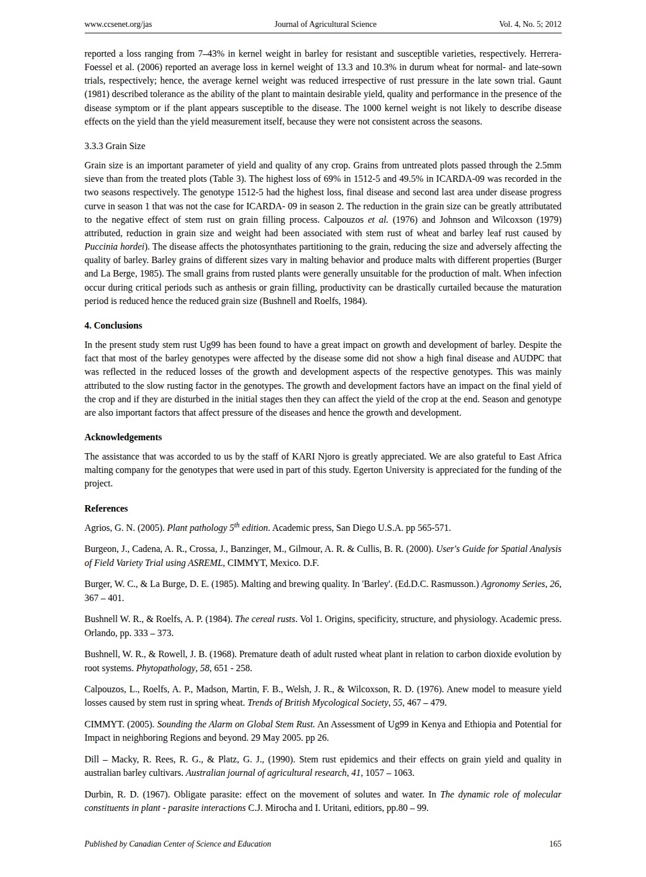www.ccsenet.org/jas Journal of Agricultural Science Vol. 4, No. 5; 2012
reported a loss ranging from 7–43% in kernel weight in barley for resistant and susceptible varieties, respectively. Herrera-Foessel et al. (2006) reported an average loss in kernel weight of 13.3 and 10.3% in durum wheat for normal- and late-sown trials, respectively; hence, the average kernel weight was reduced irrespective of rust pressure in the late sown trial. Gaunt (1981) described tolerance as the ability of the plant to maintain desirable yield, quality and performance in the presence of the disease symptom or if the plant appears susceptible to the disease. The 1000 kernel weight is not likely to describe disease effects on the yield than the yield measurement itself, because they were not consistent across the seasons.
3.3.3 Grain Size
Grain size is an important parameter of yield and quality of any crop. Grains from untreated plots passed through the 2.5mm sieve than from the treated plots (Table 3). The highest loss of 69% in 1512-5 and 49.5% in ICARDA-09 was recorded in the two seasons respectively. The genotype 1512-5 had the highest loss, final disease and second last area under disease progress curve in season 1 that was not the case for ICARDA- 09 in season 2. The reduction in the grain size can be greatly attributated to the negative effect of stem rust on grain filling process. Calpouzos et al. (1976) and Johnson and Wilcoxson (1979) attributed, reduction in grain size and weight had been associated with stem rust of wheat and barley leaf rust caused by Puccinia hordei). The disease affects the photosynthates partitioning to the grain, reducing the size and adversely affecting the quality of barley. Barley grains of different sizes vary in malting behavior and produce malts with different properties (Burger and La Berge, 1985). The small grains from rusted plants were generally unsuitable for the production of malt. When infection occur during critical periods such as anthesis or grain filling, productivity can be drastically curtailed because the maturation period is reduced hence the reduced grain size (Bushnell and Roelfs, 1984).
4. Conclusions
In the present study stem rust Ug99 has been found to have a great impact on growth and development of barley. Despite the fact that most of the barley genotypes were affected by the disease some did not show a high final disease and AUDPC that was reflected in the reduced losses of the growth and development aspects of the respective genotypes. This was mainly attributed to the slow rusting factor in the genotypes. The growth and development factors have an impact on the final yield of the crop and if they are disturbed in the initial stages then they can affect the yield of the crop at the end. Season and genotype are also important factors that affect pressure of the diseases and hence the growth and development.
Acknowledgements
The assistance that was accorded to us by the staff of KARI Njoro is greatly appreciated. We are also grateful to East Africa malting company for the genotypes that were used in part of this study. Egerton University is appreciated for the funding of the project.
References
Agrios, G. N. (2005). Plant pathology 5th edition. Academic press, San Diego U.S.A. pp 565-571.
Burgeon, J., Cadena, A. R., Crossa, J., Banzinger, M., Gilmour, A. R. & Cullis, B. R. (2000). User's Guide for Spatial Analysis of Field Variety Trial using ASREML, CIMMYT, Mexico. D.F.
Burger, W. C., & La Burge, D. E. (1985). Malting and brewing quality. In 'Barley'. (Ed.D.C. Rasmusson.) Agronomy Series, 26, 367 – 401.
Bushnell W. R., & Roelfs, A. P. (1984). The cereal rusts. Vol 1. Origins, specificity, structure, and physiology. Academic press. Orlando, pp. 333 – 373.
Bushnell, W. R., & Rowell, J. B. (1968). Premature death of adult rusted wheat plant in relation to carbon dioxide evolution by root systems. Phytopathology, 58, 651 - 258.
Calpouzos, L., Roelfs, A. P., Madson, Martin, F. B., Welsh, J. R., & Wilcoxson, R. D. (1976). Anew model to measure yield losses caused by stem rust in spring wheat. Trends of British Mycological Society, 55, 467 – 479.
CIMMYT. (2005). Sounding the Alarm on Global Stem Rust. An Assessment of Ug99 in Kenya and Ethiopia and Potential for Impact in neighboring Regions and beyond. 29 May 2005. pp 26.
Dill – Macky, R. Rees, R. G., & Platz, G. J., (1990). Stem rust epidemics and their effects on grain yield and quality in australian barley cultivars. Australian journal of agricultural research, 41, 1057 – 1063.
Durbin, R. D. (1967). Obligate parasite: effect on the movement of solutes and water. In The dynamic role of molecular constituents in plant - parasite interactions C.J. Mirocha and I. Uritani, editiors, pp.80 – 99.
Published by Canadian Center of Science and Education 165